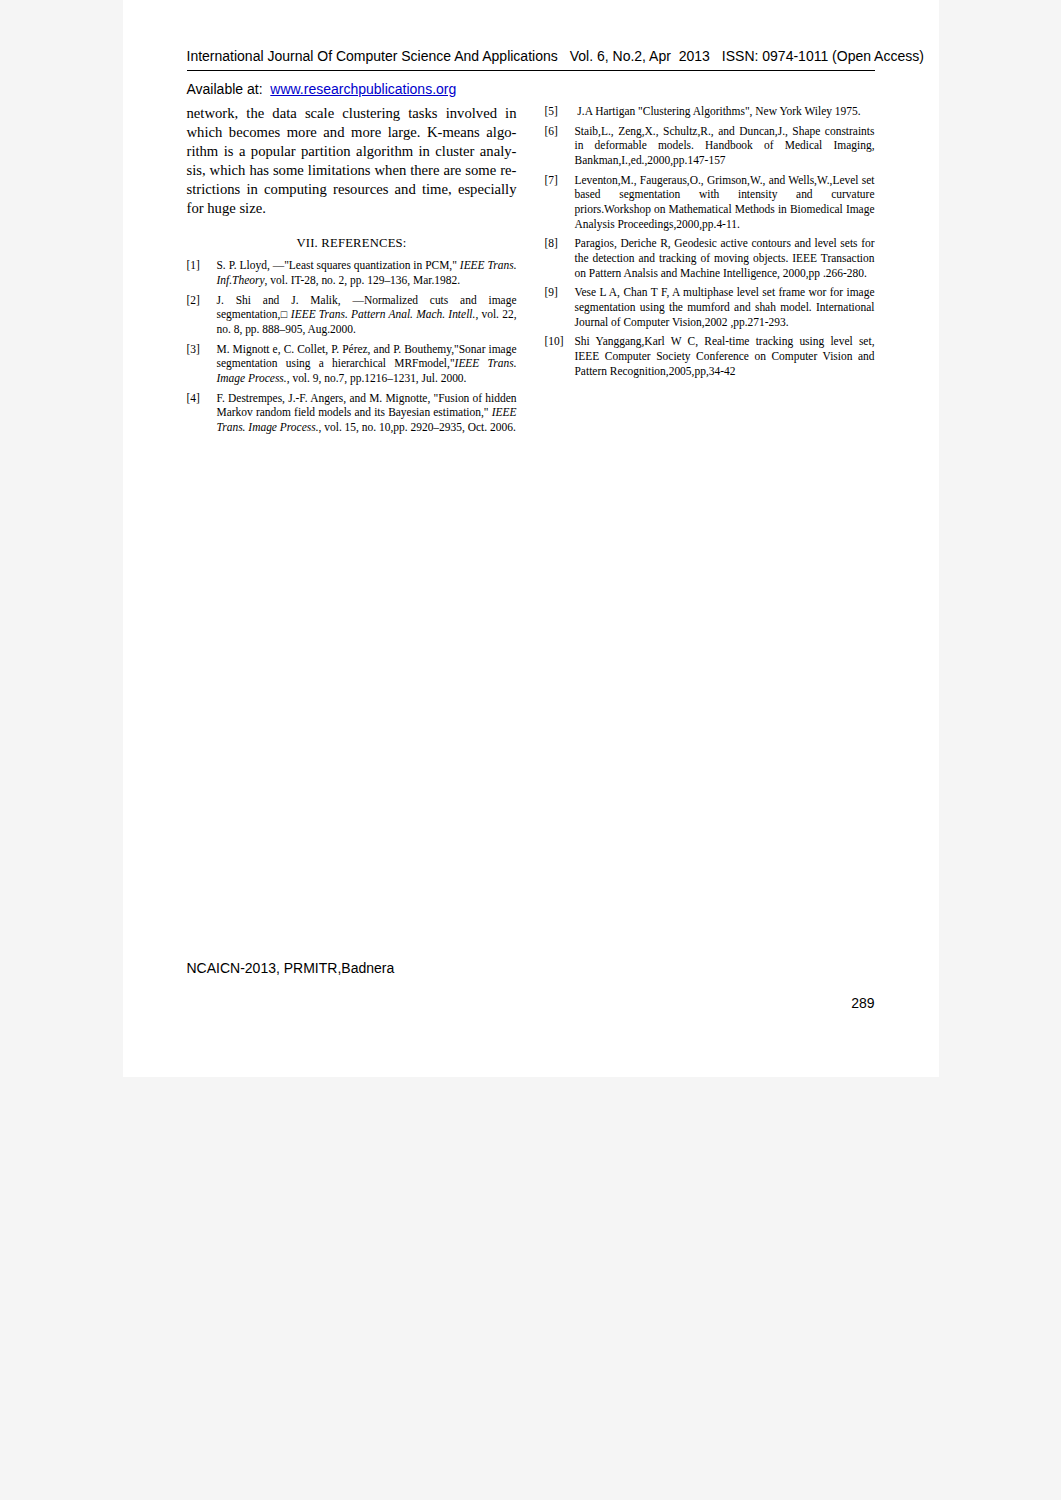International Journal Of Computer Science And Applications Vol. 6, No.2, Apr 2013 ISSN: 0974-1011 (Open Access)
Available at: www.researchpublications.org
network, the data scale clustering tasks involved in which becomes more and more large. K-means algorithm is a popular partition algorithm in cluster analysis, which has some limitations when there are some restrictions in computing resources and time, especially for huge size.
VII. REFERENCES:
[1] S. P. Lloyd, ―"Least squares quantization in PCM," IEEE Trans. Inf.Theory, vol. IT-28, no. 2, pp. 129–136, Mar.1982.
[2] J. Shi and J. Malik, ―Normalized cuts and image segmentation,□ IEEE Trans. Pattern Anal. Mach. Intell., vol. 22, no. 8, pp. 888–905, Aug.2000.
[3] M. Mignott e, C. Collet, P. Pérez, and P. Bouthemy,"Sonar image segmentation using a hierarchical MRFmodel,"IEEE Trans. Image Process., vol. 9, no.7, pp.1216–1231, Jul. 2000.
[4] F. Destrempes, J.-F. Angers, and M. Mignotte, "Fusion of hidden Markov random field models and its Bayesian estimation," IEEE Trans. Image Process., vol. 15, no. 10,pp. 2920–2935, Oct. 2006.
[5] J.A Hartigan "Clustering Algorithms", New York Wiley 1975.
[6] Staib,L., Zeng,X., Schultz,R., and Duncan,J., Shape constraints in deformable models. Handbook of Medical Imaging, Bankman,I.,ed.,2000,pp.147-157
[7] Leventon,M., Faugeraus,O., Grimson,W., and Wells,W.,Level set based segmentation with intensity and curvature priors.Workshop on Mathematical Methods in Biomedical Image Analysis Proceedings,2000,pp.4-11.
[8] Paragios, Deriche R, Geodesic active contours and level sets for the detection and tracking of moving objects. IEEE Transaction on Pattern Analsis and Machine Intelligence, 2000,pp .266-280.
[9] Vese L A, Chan T F, A multiphase level set frame wor for image segmentation using the mumford and shah model. International Journal of Computer Vision,2002 ,pp.271-293.
[10] Shi Yanggang,Karl W C, Real-time tracking using level set, IEEE Computer Society Conference on Computer Vision and Pattern Recognition,2005,pp,34-42
NCAICN-2013, PRMITR,Badnera
289